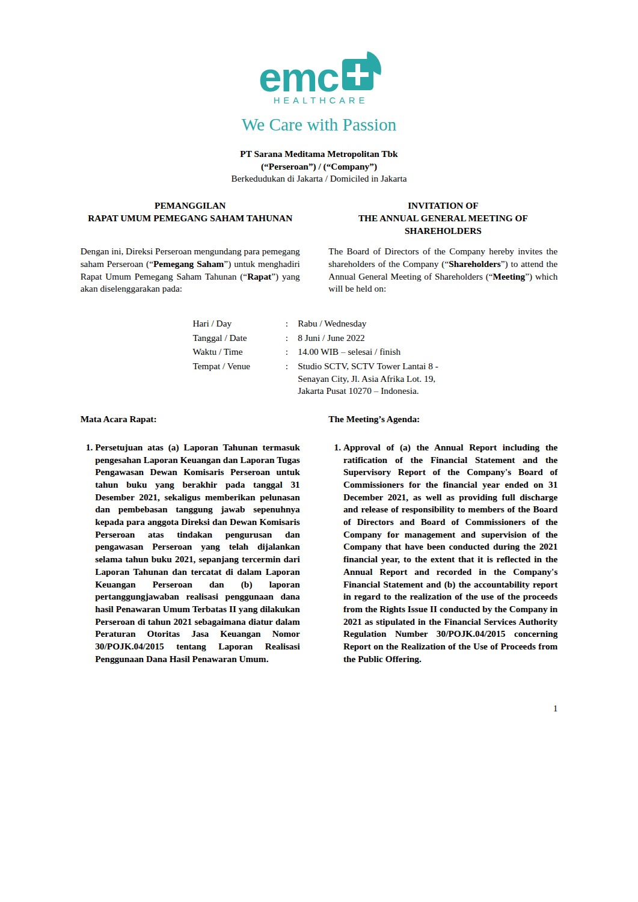emc
HEALTHCARE
We Care with Passion
PT Sarana Meditama Metropolitan Tbk
(“Perseroan”) / (“Company”)
Berkedudukan di Jakarta / Domiciled in Jakarta
| PEMANGGILAN RAPAT UMUM PEMEGANG SAHAM TAHUNAN | | INVITATION OF THE ANNUAL GENERAL MEETING OF SHAREHOLDERS |
| Dengan ini, Direksi Perseroan mengundang para pemegang saham Perseroan (“ Pemegang Saham ”) untuk menghadiri Rapat Umum Pemegang Saham Tahunan (“ Rapat ”) yang akan diselenggarakan pada: | | The Board of Directors of the Company hereby invites the shareholders of the Company (“ Shareholders ”) to attend the Annual General Meeting of Shareholders (“ Meeting ”) which will be held on: |
| Hari / Day | : | Rabu / Wednesday |
| Tanggal / Date | : | 8 Juni / June 2022 |
| Waktu / Time | : | 14.00 WIB – selesai / finish |
| Tempat / Venue | : | Studio SCTV, SCTV Tower Lantai 8 - Senayan City, Jl. Asia Afrika Lot. 19, Jakarta Pusat 10270 – Indonesia. |
| Mata Acara Rapat: | | The Meeting’s Agenda: |
| Persetujuan atas (a) Laporan Tahunan termasuk pengesahan Laporan Keuangan dan Laporan Tugas Pengawasan Dewan Komisaris Perseroan untuk tahun buku yang berakhir pada tanggal 31 Desember 2021, sekaligus memberikan pelunasan dan pembebasan tanggung jawab sepenuhnya kepada para anggota Direksi dan Dewan Komisaris Perseroan atas tindakan pengurusan dan pengawasan Perseroan yang telah dijalankan selama tahun buku 2021, sepanjang tercermin dari Laporan Tahunan dan tercatat di dalam Laporan Keuangan Perseroan dan (b) laporan pertanggungjawaban realisasi penggunaan dana hasil Penawaran Umum Terbatas II yang dilakukan Perseroan di tahun 2021 sebagaimana diatur dalam Peraturan Otoritas Jasa Keuangan Nomor 30/POJK.04/2015 tentang Laporan Realisasi Penggunaan Dana Hasil Penawaran Umum. | | Approval of (a) the Annual Report including the ratification of the Financial Statement and the Supervisory Report of the Company's Board of Commissioners for the financial year ended on 31 December 2021, as well as providing full discharge and release of responsibility to members of the Board of Directors and Board of Commissioners of the Company for management and supervision of the Company that have been conducted during the 2021 financial year, to the extent that it is reflected in the Annual Report and recorded in the Company's Financial Statement and (b) the accountability report in regard to the realization of the use of the proceeds from the Rights Issue II conducted by the Company in 2021 as stipulated in the Financial Services Authority Regulation Number 30/POJK.04/2015 concerning Report on the Realization of the Use of Proceeds from the Public Offering. |
1